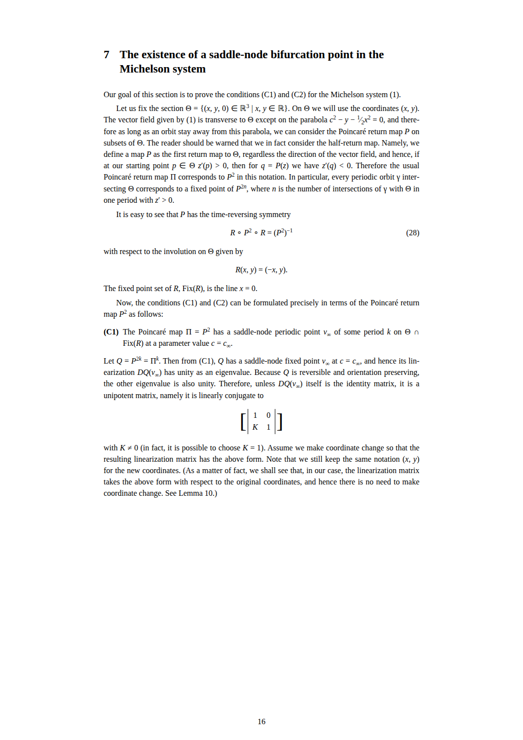7 The existence of a saddle-node bifurcation point in the Michelson system
Our goal of this section is to prove the conditions (C1) and (C2) for the Michelson system (1).
Let us fix the section Θ = {(x, y, 0) ∈ ℝ3 | x, y ∈ ℝ}. On Θ we will use the coordinates (x, y). The vector field given by (1) is transverse to Θ except on the parabola c2 − y − 1⁄2x2 = 0, and therefore as long as an orbit stay away from this parabola, we can consider the Poincaré return map P on subsets of Θ. The reader should be warned that we in fact consider the half-return map. Namely, we define a map P as the first return map to Θ, regardless the direction of the vector field, and hence, if at our starting point p ∈ Θ z′(p) > 0, then for q = P(z) we have z′(q) < 0. Therefore the usual Poincaré return map Π corresponds to P2 in this notation. In particular, every periodic orbit γ intersecting Θ corresponds to a fixed point of P2n, where n is the number of intersections of γ with Θ in one period with z′ > 0.
It is easy to see that P has the time-reversing symmetry
R ∘ P2 ∘ R = (P2)−1 (28)
with respect to the involution on Θ given by
R(x, y) = (−x, y).
The fixed point set of R, Fix(R), is the line x = 0.
Now, the conditions (C1) and (C2) can be formulated precisely in terms of the Poincaré return map P2 as follows:
(C1) The Poincaré map Π = P2 has a saddle-node periodic point v∞ of some period k on Θ ∩ Fix(R) at a parameter value c = c∞.
Let Q = P2k = Πk. Then from (C1), Q has a saddle-node fixed point v∞ at c = c∞, and hence its linearization DQ(v∞) has unity as an eigenvalue. Because Q is reversible and orientation preserving, the other eigenvalue is also unity. Therefore, unless DQ(v∞) itself is the identity matrix, it is a unipotent matrix, namely it is linearly conjugate to
[
| 1 | 0 |
| K | 1 |
]
with K ≠ 0 (in fact, it is possible to choose K = 1). Assume we make coordinate change so that the resulting linearization matrix has the above form. Note that we still keep the same notation (x, y) for the new coordinates. (As a matter of fact, we shall see that, in our case, the linearization matrix takes the above form with respect to the original coordinates, and hence there is no need to make coordinate change. See Lemma 10.)
16